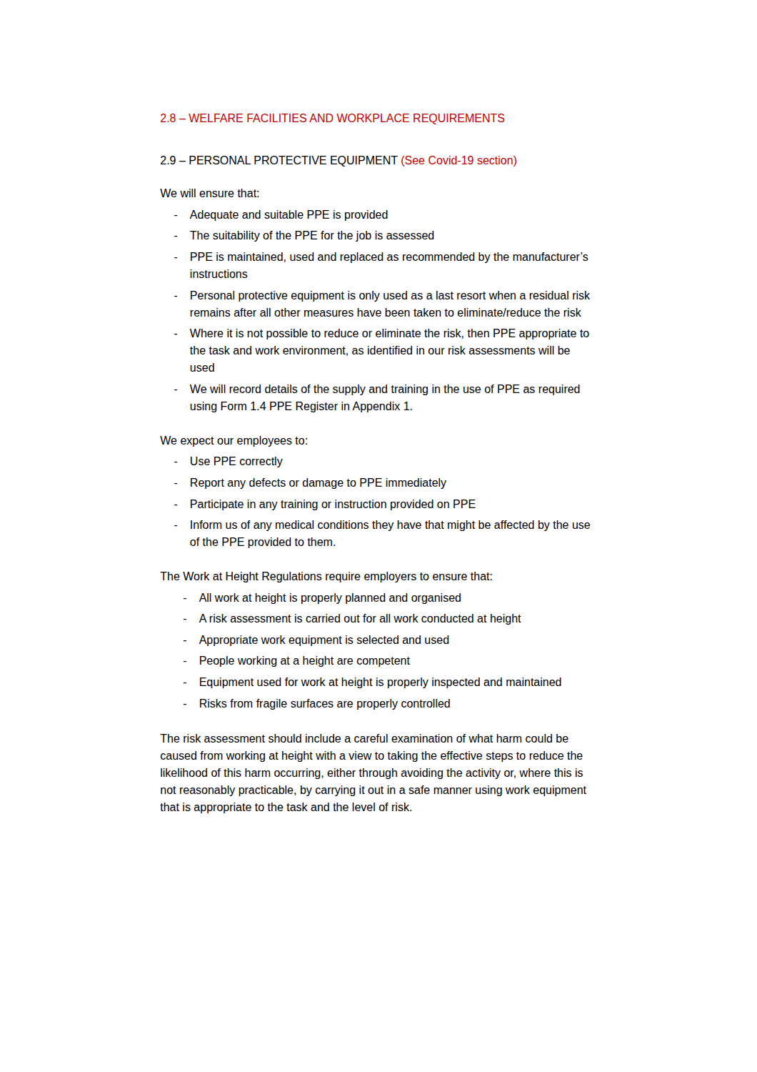2.8 – WELFARE FACILITIES AND WORKPLACE REQUIREMENTS
2.9 – PERSONAL PROTECTIVE EQUIPMENT (See Covid-19 section)
We will ensure that:
Adequate and suitable PPE is provided
The suitability of the PPE for the job is assessed
PPE is maintained, used and replaced as recommended by the manufacturer’s instructions
Personal protective equipment is only used as a last resort when a residual risk remains after all other measures have been taken to eliminate/reduce the risk
Where it is not possible to reduce or eliminate the risk, then PPE appropriate to the task and work environment, as identified in our risk assessments will be used
We will record details of the supply and training in the use of PPE as required using Form 1.4 PPE Register in Appendix 1.
We expect our employees to:
Use PPE correctly
Report any defects or damage to PPE immediately
Participate in any training or instruction provided on PPE
Inform us of any medical conditions they have that might be affected by the use of the PPE provided to them.
The Work at Height Regulations require employers to ensure that:
All work at height is properly planned and organised
A risk assessment is carried out for all work conducted at height
Appropriate work equipment is selected and used
People working at a height are competent
Equipment used for work at height is properly inspected and maintained
Risks from fragile surfaces are properly controlled
The risk assessment should include a careful examination of what harm could be caused from working at height with a view to taking the effective steps to reduce the likelihood of this harm occurring, either through avoiding the activity or, where this is not reasonably practicable, by carrying it out in a safe manner using work equipment that is appropriate to the task and the level of risk.